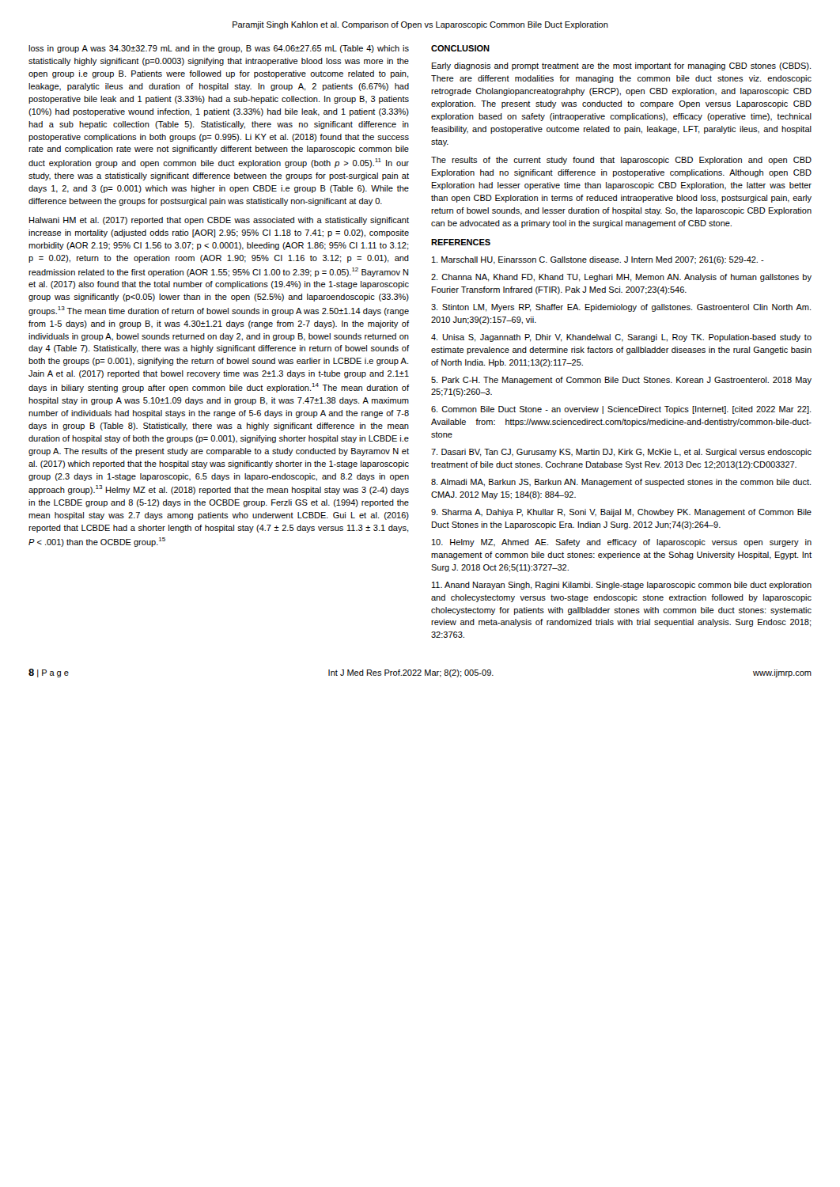Paramjit Singh Kahlon et al. Comparison of Open vs Laparoscopic Common Bile Duct Exploration
loss in group A was 34.30±32.79 mL and in the group, B was 64.06±27.65 mL (Table 4) which is statistically highly significant (p=0.0003) signifying that intraoperative blood loss was more in the open group i.e group B. Patients were followed up for postoperative outcome related to pain, leakage, paralytic ileus and duration of hospital stay. In group A, 2 patients (6.67%) had postoperative bile leak and 1 patient (3.33%) had a sub-hepatic collection. In group B, 3 patients (10%) had postoperative wound infection, 1 patient (3.33%) had bile leak, and 1 patient (3.33%) had a sub hepatic collection (Table 5). Statistically, there was no significant difference in postoperative complications in both groups (p= 0.995). Li KY et al. (2018) found that the success rate and complication rate were not significantly different between the laparoscopic common bile duct exploration group and open common bile duct exploration group (both p > 0.05).11 In our study, there was a statistically significant difference between the groups for post-surgical pain at days 1, 2, and 3 (p= 0.001) which was higher in open CBDE i.e group B (Table 6). While the difference between the groups for postsurgical pain was statistically non-significant at day 0.
Halwani HM et al. (2017) reported that open CBDE was associated with a statistically significant increase in mortality (adjusted odds ratio [AOR] 2.95; 95% CI 1.18 to 7.41; p = 0.02), composite morbidity (AOR 2.19; 95% CI 1.56 to 3.07; p < 0.0001), bleeding (AOR 1.86; 95% CI 1.11 to 3.12; p = 0.02), return to the operation room (AOR 1.90; 95% CI 1.16 to 3.12; p = 0.01), and readmission related to the first operation (AOR 1.55; 95% CI 1.00 to 2.39; p = 0.05).12 Bayramov N et al. (2017) also found that the total number of complications (19.4%) in the 1-stage laparoscopic group was significantly (p<0.05) lower than in the open (52.5%) and laparoendoscopic (33.3%) groups.13 The mean time duration of return of bowel sounds in group A was 2.50±1.14 days (range from 1-5 days) and in group B, it was 4.30±1.21 days (range from 2-7 days). In the majority of individuals in group A, bowel sounds returned on day 2, and in group B, bowel sounds returned on day 4 (Table 7). Statistically, there was a highly significant difference in return of bowel sounds of both the groups (p= 0.001), signifying the return of bowel sound was earlier in LCBDE i.e group A. Jain A et al. (2017) reported that bowel recovery time was 2±1.3 days in t-tube group and 2.1±1 days in biliary stenting group after open common bile duct exploration.14 The mean duration of hospital stay in group A was 5.10±1.09 days and in group B, it was 7.47±1.38 days. A maximum number of individuals had hospital stays in the range of 5-6 days in group A and the range of 7-8 days in group B (Table 8). Statistically, there was a highly significant difference in the mean duration of hospital stay of both the groups (p= 0.001), signifying shorter hospital stay in LCBDE i.e group A. The results of the present study are comparable to a study conducted by Bayramov N et al. (2017) which reported that the hospital stay was significantly shorter in the 1-stage laparoscopic group (2.3 days in 1-stage laparoscopic, 6.5 days in laparo-endoscopic, and 8.2 days in open approach group).13 Helmy MZ et al. (2018) reported that the mean hospital stay was 3 (2-4) days in the LCBDE group and 8 (5-12) days in the OCBDE group. Ferzli GS et al. (1994) reported the mean hospital stay was 2.7 days among patients who underwent LCBDE. Gui L et al. (2016) reported that LCBDE had a shorter length of hospital stay (4.7 ± 2.5 days versus 11.3 ± 3.1 days, P < .001) than the OCBDE group.15
Conclusion
Early diagnosis and prompt treatment are the most important for managing CBD stones (CBDS). There are different modalities for managing the common bile duct stones viz. endoscopic retrograde Cholangiopancreatograhphy (ERCP), open CBD exploration, and laparoscopic CBD exploration. The present study was conducted to compare Open versus Laparoscopic CBD exploration based on safety (intraoperative complications), efficacy (operative time), technical feasibility, and postoperative outcome related to pain, leakage, LFT, paralytic ileus, and hospital stay.
The results of the current study found that laparoscopic CBD Exploration and open CBD Exploration had no significant difference in postoperative complications. Although open CBD Exploration had lesser operative time than laparoscopic CBD Exploration, the latter was better than open CBD Exploration in terms of reduced intraoperative blood loss, postsurgical pain, early return of bowel sounds, and lesser duration of hospital stay. So, the laparoscopic CBD Exploration can be advocated as a primary tool in the surgical management of CBD stone.
References
1. Marschall HU, Einarsson C. Gallstone disease. J Intern Med 2007; 261(6): 529-42. -
2. Channa NA, Khand FD, Khand TU, Leghari MH, Memon AN. Analysis of human gallstones by Fourier Transform Infrared (FTIR). Pak J Med Sci. 2007;23(4):546.
3. Stinton LM, Myers RP, Shaffer EA. Epidemiology of gallstones. Gastroenterol Clin North Am. 2010 Jun;39(2):157–69, vii.
4. Unisa S, Jagannath P, Dhir V, Khandelwal C, Sarangi L, Roy TK. Population-based study to estimate prevalence and determine risk factors of gallbladder diseases in the rural Gangetic basin of North India. Hpb. 2011;13(2):117–25.
5. Park C-H. The Management of Common Bile Duct Stones. Korean J Gastroenterol. 2018 May 25;71(5):260–3.
6. Common Bile Duct Stone - an overview | ScienceDirect Topics [Internet]. [cited 2022 Mar 22]. Available from: https://www.sciencedirect.com/topics/medicine-and-dentistry/common-bile-duct-stone
7. Dasari BV, Tan CJ, Gurusamy KS, Martin DJ, Kirk G, McKie L, et al. Surgical versus endoscopic treatment of bile duct stones. Cochrane Database Syst Rev. 2013 Dec 12;2013(12):CD003327.
8. Almadi MA, Barkun JS, Barkun AN. Management of suspected stones in the common bile duct. CMAJ. 2012 May 15; 184(8): 884–92.
9. Sharma A, Dahiya P, Khullar R, Soni V, Baijal M, Chowbey PK. Management of Common Bile Duct Stones in the Laparoscopic Era. Indian J Surg. 2012 Jun;74(3):264–9.
10. Helmy MZ, Ahmed AE. Safety and efficacy of laparoscopic versus open surgery in management of common bile duct stones: experience at the Sohag University Hospital, Egypt. Int Surg J. 2018 Oct 26;5(11):3727–32.
11. Anand Narayan Singh, Ragini Kilambi. Single-stage laparoscopic common bile duct exploration and cholecystectomy versus two-stage endoscopic stone extraction followed by laparoscopic cholecystectomy for patients with gallbladder stones with common bile duct stones: systematic review and meta-analysis of randomized trials with trial sequential analysis. Surg Endosc 2018; 32:3763.
8 | P a g e
Int J Med Res Prof.2022 Mar; 8(2); 005-09.
www.ijmrp.com